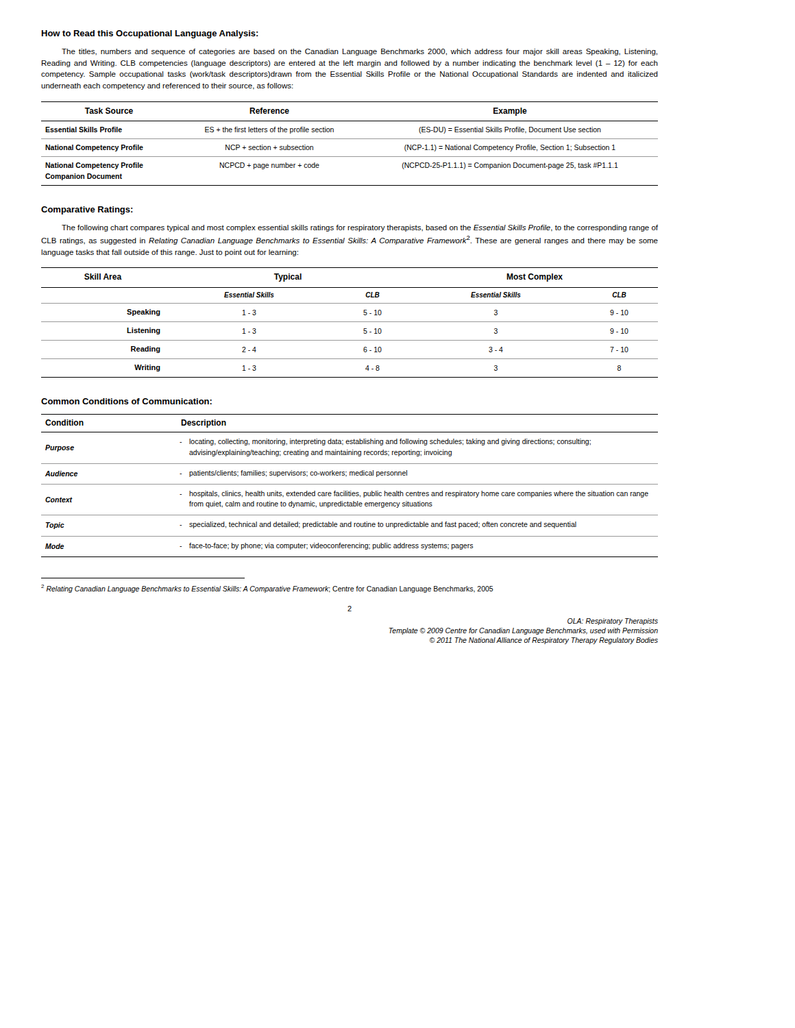How to Read this Occupational Language Analysis:
The titles, numbers and sequence of categories are based on the Canadian Language Benchmarks 2000, which address four major skill areas Speaking, Listening, Reading and Writing. CLB competencies (language descriptors) are entered at the left margin and followed by a number indicating the benchmark level (1 – 12) for each competency. Sample occupational tasks (work/task descriptors)drawn from the Essential Skills Profile or the National Occupational Standards are indented and italicized underneath each competency and referenced to their source, as follows:
| Task Source | Reference | Example |
| --- | --- | --- |
| Essential Skills Profile | ES + the first letters of the profile section | (ES-DU) = Essential Skills Profile, Document Use section |
| National Competency Profile | NCP + section + subsection | (NCP-1.1) = National Competency Profile, Section 1; Subsection 1 |
| National Competency Profile Companion Document | NCPCD + page number + code | (NCPCD-25-P1.1.1) = Companion Document-page 25, task #P1.1.1 |
Comparative Ratings:
The following chart compares typical and most complex essential skills ratings for respiratory therapists, based on the Essential Skills Profile, to the corresponding range of CLB ratings, as suggested in Relating Canadian Language Benchmarks to Essential Skills: A Comparative Framework2. These are general ranges and there may be some language tasks that fall outside of this range. Just to point out for learning:
| Skill Area | Typical | Most Complex |
| --- | --- | --- |
| | Essential Skills | CLB | Essential Skills | CLB |
| Speaking | 1 - 3 | 5 - 10 | 3 | 9 - 10 |
| Listening | 1 - 3 | 5 - 10 | 3 | 9 - 10 |
| Reading | 2 - 4 | 6 - 10 | 3 - 4 | 7 - 10 |
| Writing | 1 - 3 | 4 - 8 | 3 | 8 |
Common Conditions of Communication:
| Condition | Description |
| --- | --- |
| Purpose | locating, collecting, monitoring, interpreting data; establishing and following schedules; taking and giving directions; consulting; advising/explaining/teaching; creating and maintaining records; reporting; invoicing |
| Audience | patients/clients; families; supervisors; co-workers; medical personnel |
| Context | hospitals, clinics, health units, extended care facilities, public health centres and respiratory home care companies where the situation can range from quiet, calm and routine to dynamic, unpredictable emergency situations |
| Topic | specialized, technical and detailed; predictable and routine to unpredictable and fast paced; often concrete and sequential |
| Mode | face-to-face; by phone; via computer; videoconferencing; public address systems; pagers |
2 Relating Canadian Language Benchmarks to Essential Skills: A Comparative Framework; Centre for Canadian Language Benchmarks, 2005
2
OLA: Respiratory Therapists
Template © 2009 Centre for Canadian Language Benchmarks, used with Permission
© 2011 The National Alliance of Respiratory Therapy Regulatory Bodies